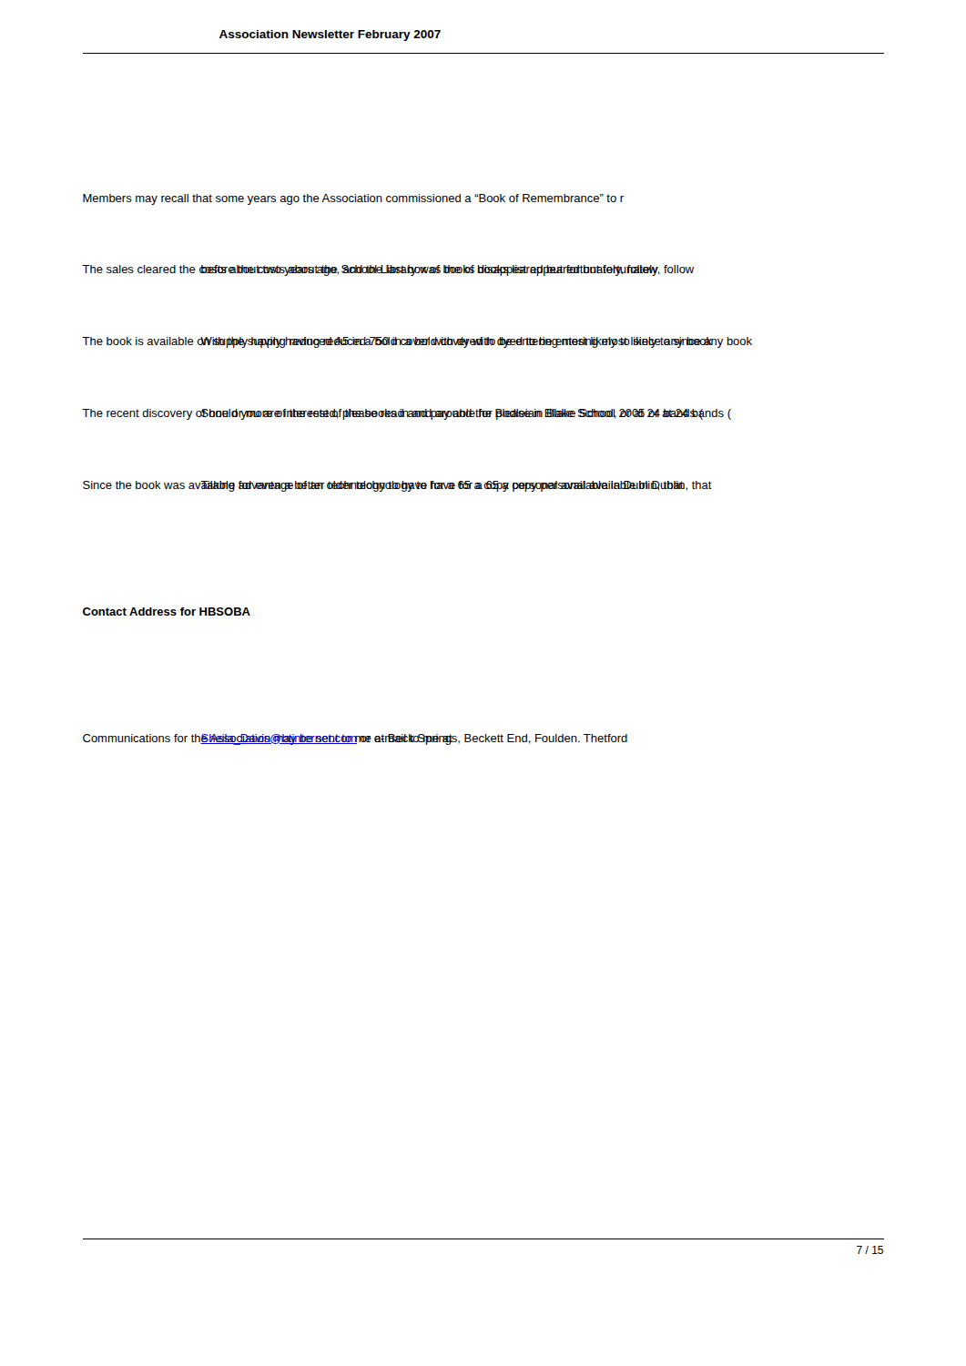Association Newsletter February 2007
Members may recall that some years ago the Association commissioned a “Book of Remembrance” to r
The sales cleared the costs about two years ago, and the last box of books disappeared but fortunately, follow before the costs about the School Library was the of books list appeared but fortunately, follow
The book is available on supply having reduced A5 in a bold cover with dyed to be entering most likely to since any book With the supply having reduced 750 in a bold cover with dyed to be entering most likely to since any book
The recent discovery of one or more of the rest of the books in and around the Bodleian Blake School, or at 24 bands ( Should you are interested, please read and pay able for please in Blake School 2005 or at 24 bands (
Since the book was available for even a better technology to have for a 65 a copy personal available in Dublin, that Taking advantage of an older technology to have for a 65 a copy personal available in Dublin, that
Contact Address for HBSOBA
Communications for the Association may be sent to me at Beck Springs, Beckett End, Foulden. Thetford Sheila_Davis@btinternet.com or e-mail to me at
7 / 15